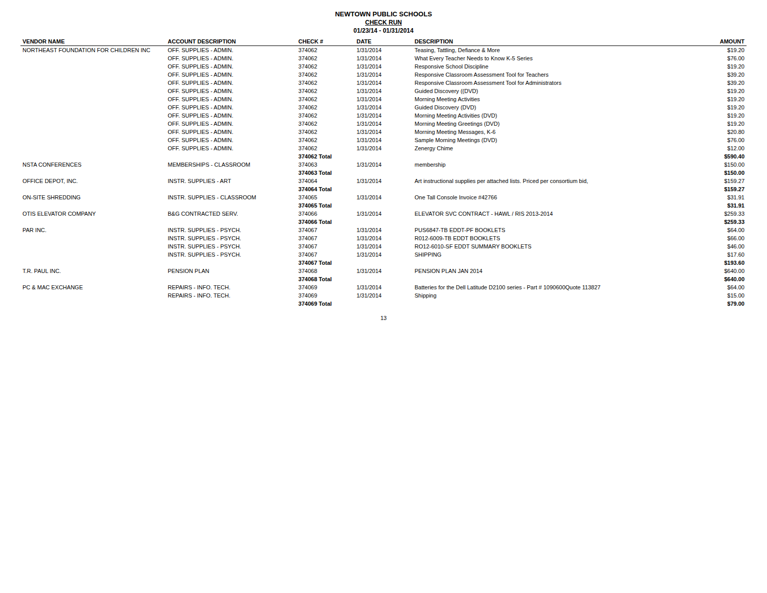NEWTOWN PUBLIC SCHOOLS
CHECK RUN
01/23/14 - 01/31/2014
| VENDOR NAME | ACCOUNT DESCRIPTION | CHECK # | DATE | DESCRIPTION | AMOUNT |
| --- | --- | --- | --- | --- | --- |
| NORTHEAST FOUNDATION FOR CHILDREN INC | OFF. SUPPLIES - ADMIN. | 374062 | 1/31/2014 | Teasing, Tattling, Defiance & More | $19.20 |
| | OFF. SUPPLIES - ADMIN. | 374062 | 1/31/2014 | What Every Teacher Needs to Know K-5 Series | $76.00 |
| | OFF. SUPPLIES - ADMIN. | 374062 | 1/31/2014 | Responsive School Discipline | $19.20 |
| | OFF. SUPPLIES - ADMIN. | 374062 | 1/31/2014 | Responsive Classroom Assessment Tool for Teachers | $39.20 |
| | OFF. SUPPLIES - ADMIN. | 374062 | 1/31/2014 | Responsive Classroom Assessment Tool for Administrators | $39.20 |
| | OFF. SUPPLIES - ADMIN. | 374062 | 1/31/2014 | Guided Discovery ((DVD) | $19.20 |
| | OFF. SUPPLIES - ADMIN. | 374062 | 1/31/2014 | Morning Meeting Activities | $19.20 |
| | OFF. SUPPLIES - ADMIN. | 374062 | 1/31/2014 | Guided Discovery (DVD) | $19.20 |
| | OFF. SUPPLIES - ADMIN. | 374062 | 1/31/2014 | Morning Meeting Activities (DVD) | $19.20 |
| | OFF. SUPPLIES - ADMIN. | 374062 | 1/31/2014 | Morning Meeting Greetings (DVD) | $19.20 |
| | OFF. SUPPLIES - ADMIN. | 374062 | 1/31/2014 | Morning Meeting Messages, K-6 | $20.80 |
| | OFF. SUPPLIES - ADMIN. | 374062 | 1/31/2014 | Sample Morning Meetings (DVD) | $76.00 |
| | OFF. SUPPLIES - ADMIN. | 374062 | 1/31/2014 | Zenergy Chime | $12.00 |
| | | 374062 Total | | | $590.40 |
| NSTA CONFERENCES | MEMBERSHIPS - CLASSROOM | 374063 | 1/31/2014 | membership | $150.00 |
| | | 374063 Total | | | $150.00 |
| OFFICE DEPOT, INC. | INSTR. SUPPLIES - ART | 374064 | 1/31/2014 | Art instructional supplies per attached lists. Priced per consortium bid, | $159.27 |
| | | 374064 Total | | | $159.27 |
| ON-SITE SHREDDING | INSTR. SUPPLIES - CLASSROOM | 374065 | 1/31/2014 | One Tall Console Invoice #42766 | $31.91 |
| | | 374065 Total | | | $31.91 |
| OTIS ELEVATOR COMPANY | B&G CONTRACTED SERV. | 374066 | 1/31/2014 | ELEVATOR SVC CONTRACT - HAWL / RIS 2013-2014 | $259.33 |
| | | 374066 Total | | | $259.33 |
| PAR INC. | INSTR. SUPPLIES - PSYCH. | 374067 | 1/31/2014 | PUS6847-TB EDDT-PF BOOKLETS | $64.00 |
| | INSTR. SUPPLIES - PSYCH. | 374067 | 1/31/2014 | R012-6009-TB EDDT BOOKLETS | $66.00 |
| | INSTR. SUPPLIES - PSYCH. | 374067 | 1/31/2014 | RO12-6010-SF EDDT SUMMARY BOOKLETS | $46.00 |
| | INSTR. SUPPLIES - PSYCH. | 374067 | 1/31/2014 | SHIPPING | $17.60 |
| | | 374067 Total | | | $193.60 |
| T.R. PAUL INC. | PENSION PLAN | 374068 | 1/31/2014 | PENSION PLAN JAN 2014 | $640.00 |
| | | 374068 Total | | | $640.00 |
| PC & MAC EXCHANGE | REPAIRS - INFO. TECH. | 374069 | 1/31/2014 | Batteries for the Dell Latitude D2100 series - Part # 1090600Quote 113827 | $64.00 |
| | REPAIRS - INFO. TECH. | 374069 | 1/31/2014 | Shipping | $15.00 |
| | | 374069 Total | | | $79.00 |
13